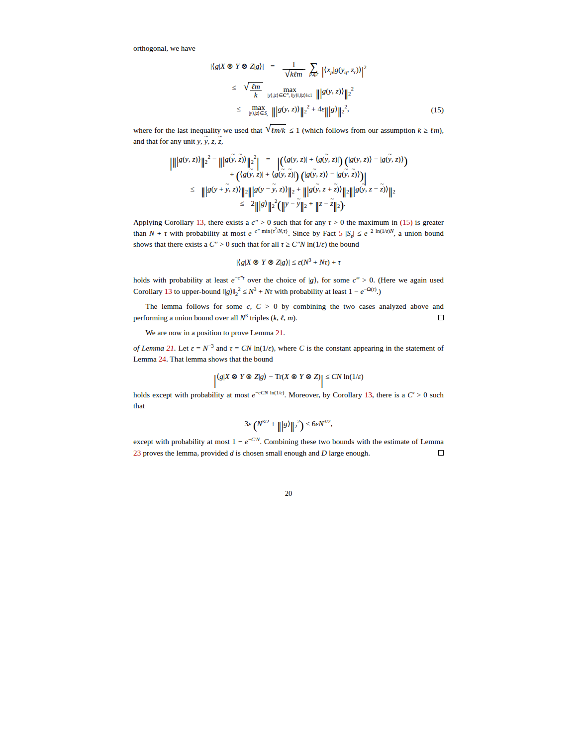orthogonal, we have
|⟨g|X ⊗ Y ⊗ Z|g⟩|
=
1 kℓm ∑p,q,r |⟨xp|g(yq, zr)⟩|2
≤
ℓm k max|y⟩,|z⟩∈CN, ‖|y⟩‖,‖|z⟩‖≤1 ‖|g(y, z)⟩‖22
≤
max|y⟩,|z⟩∈Sε ‖|g(y, z)⟩‖22 + 4ε‖|g⟩‖22,
(15)
where for the last inequality we used that ℓm/k ≤ 1 (which follows from our assumption k ≥ ℓm), and that for any unit y, y, z, z,
|‖|g(y, z)⟩‖22 − ‖|g(y, z)⟩‖22|
=
|(⟨g(y, z)| + ⟨g(y, z)|) (|g(y, z)⟩ − |g(y, z)⟩)
+ (⟨g(y, z)| + ⟨g(y, z)|) (|g(y, z)⟩ − |g(y, z)⟩)|
≤
‖|g(y + y, z)⟩‖2‖|g(y − y, z)⟩‖2 + ‖|g(y, z + z)⟩‖2‖|g(y, z − z)⟩‖2
≤
2‖|g⟩‖22(‖y − y‖2 + ‖z − z‖2).
Applying Corollary 13, there exists a c″ > 0 such that for any τ > 0 the maximum in (15) is greater than N + τ with probability at most e−c″ min{τ2/N,τ}. Since by Fact 5 |Sε| ≤ e−2 ln(1/ε)N, a union bound shows that there exists a C″ > 0 such that for all τ ≥ C″N ln(1/ε) the bound
|⟨g|X ⊗ Y ⊗ Z|g⟩| ≤ ε(N3 + Nτ) + τ
holds with probability at least e−c‴τ over the choice of |g⟩, for some c‴ > 0. (Here we again used Corollary 13 to upper-bound ‖|g⟩‖22 ≤ N3 + Nτ with probability at least 1 − e−Ω(τ).)
The lemma follows for some c, C > 0 by combining the two cases analyzed above and performing a union bound over all N3 triples (k, ℓ, m).
We are now in a position to prove Lemma 21.
of Lemma 21. Let ε = N−3 and τ = CN ln(1/ε), where C is the constant appearing in the statement of Lemma 24. That lemma shows that the bound
|⟨g|X ⊗ Y ⊗ Z|g⟩ − Tr(X ⊗ Y ⊗ Z)| ≤ CN ln(1/ε)
holds except with probability at most e−cCN ln(1/ε). Moreover, by Corollary 13, there is a C′ > 0 such that
3ε (N3/2 + ‖|g⟩‖22) ≤ 6εN3/2,
except with probability at most 1 − e−C′N. Combining these two bounds with the estimate of Lemma 23 proves the lemma, provided d is chosen small enough and D large enough.
20